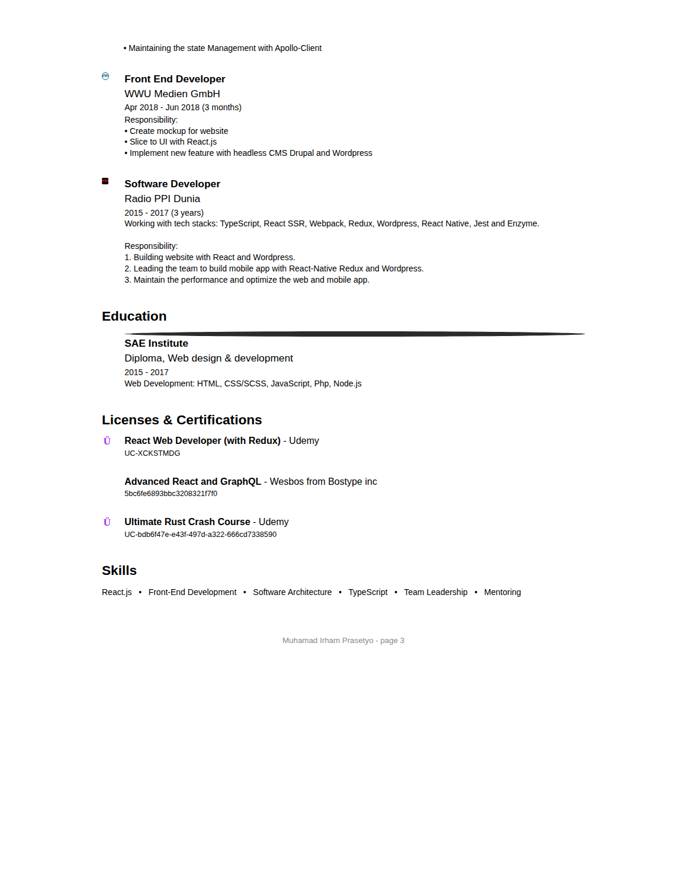• Maintaining the state Management with Apollo-Client
WWU
Front End Developer
WWU Medien GmbH
Apr 2018 - Jun 2018 (3 months)
Responsibility:
• Create mockup for website
• Slice to UI with React.js
• Implement new feature with headless CMS Drupal and Wordpress
PPI
Software Developer
Radio PPI Dunia
2015 - 2017 (3 years)
Working with tech stacks: TypeScript, React SSR, Webpack, Redux, Wordpress, React Native, Jest and Enzyme.
Responsibility:
1. Building website with React and Wordpress.
2. Leading the team to build mobile app with React-Native Redux and Wordpress.
3. Maintain the performance and optimize the web and mobile app.
Education
SAE
SAE Institute
Diploma, Web design & development
2015 - 2017
Web Development: HTML, CSS/SCSS, JavaScript, Php, Node.js
Licenses & Certifications
Ü
React Web Developer (with Redux) - Udemy
UC-XCKSTMDG
Advanced React and GraphQL - Wesbos from Bostype inc
5bc6fe6893bbc3208321f7f0
Ü
Ultimate Rust Crash Course - Udemy
UC-bdb6f47e-e43f-497d-a322-666cd7338590
Skills
React.js • Front-End Development • Software Architecture • TypeScript • Team Leadership • Mentoring
Muhamad Irham Prasetyo - page 3